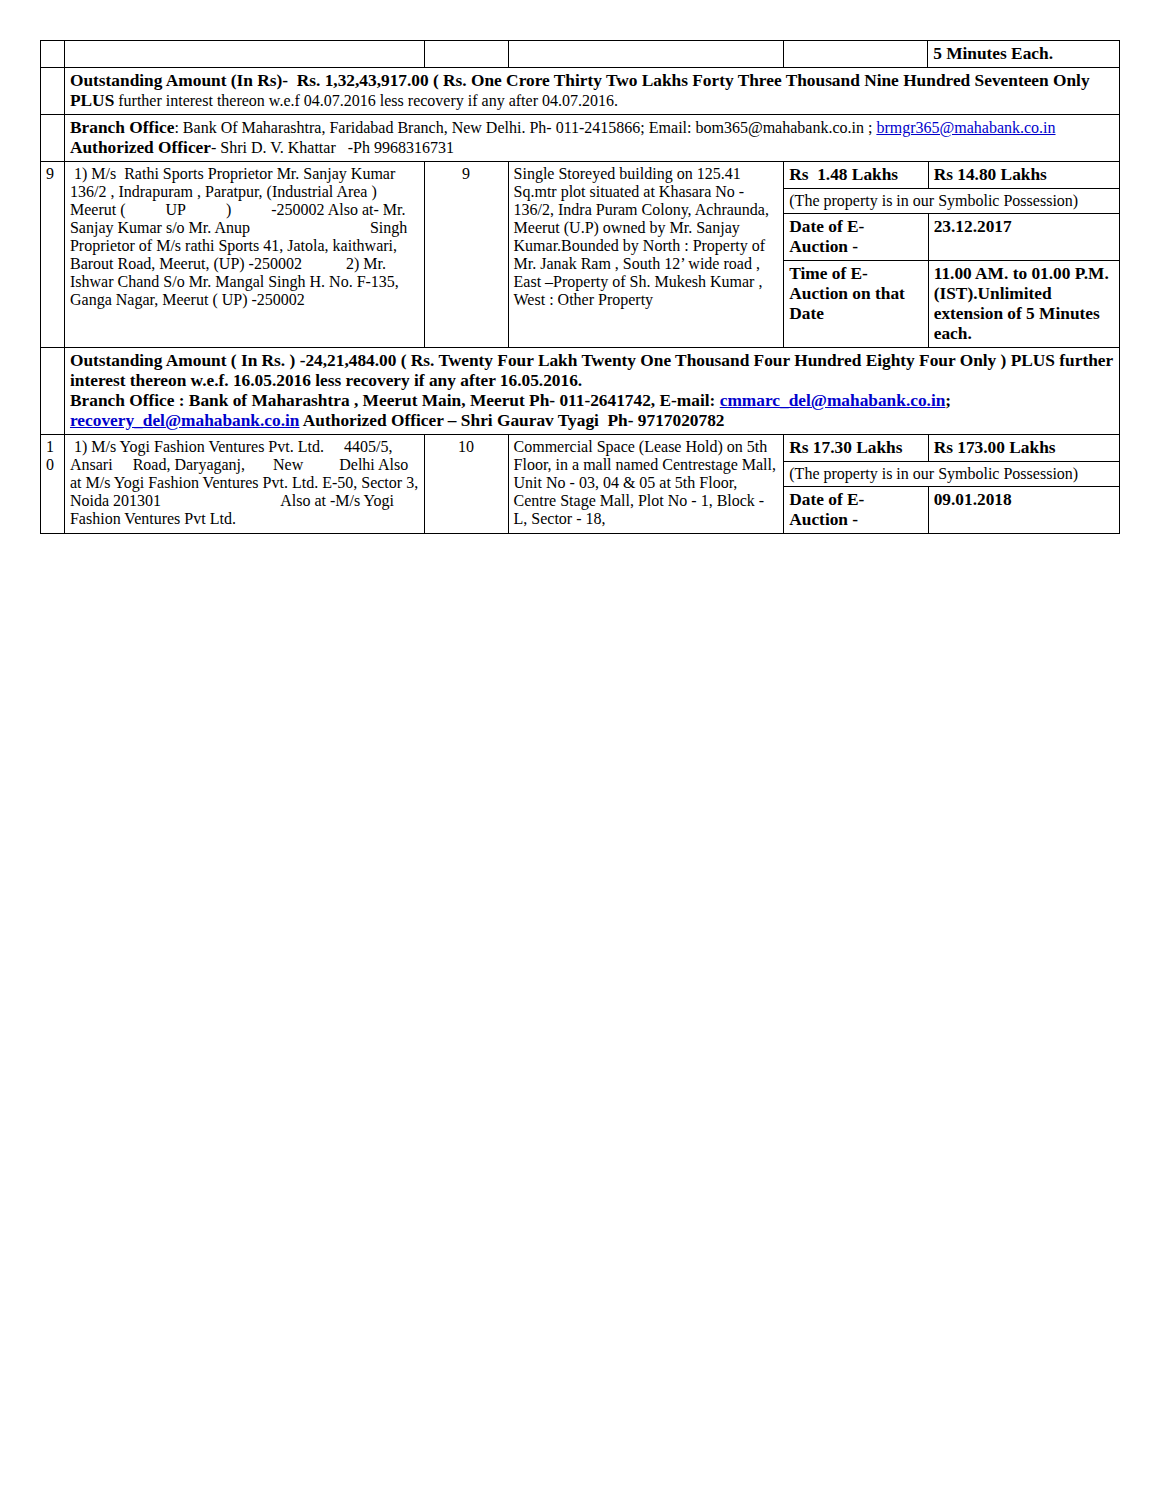| | | | | | 5 Minutes Each. |
| | Outstanding Amount (In Rs)- Rs. 1,32,43,917.00 ( Rs. One Crore Thirty Two Lakhs Forty Three Thousand Nine Hundred Seventeen Only PLUS further interest thereon w.e.f 04.07.2016 less recovery if any after 04.07.2016. |
| | Branch Office : Bank Of Maharashtra, Faridabad Branch, New Delhi. Ph- 011-2415866; Email: bom365@mahabank.co.in ; brmgr365@mahabank.co.in Authorized Officer - Shri D. V. Khattar -Ph 9968316731 |
| 9 | 1) M/s Rathi Sports Proprietor Mr. Sanjay Kumar 136/2 , Indrapuram , Paratpur, (Industrial Area ) Meerut ( UP ) -250002 Also at- Mr. Sanjay Kumar s/o Mr. Anup Singh Proprietor of M/s rathi Sports 41, Jatola, kaithwari, Barout Road, Meerut, (UP) -250002 2) Mr. Ishwar Chand S/o Mr. Mangal Singh H. No. F-135, Ganga Nagar, Meerut ( UP) -250002 | 9 | Single Storeyed building on 125.41 Sq.mtr plot situated at Khasara No - 136/2, Indra Puram Colony, Achraunda, Meerut (U.P) owned by Mr. Sanjay Kumar.Bounded by North : Property of Mr. Janak Ram , South 12’ wide road , East –Property of Sh. Mukesh Kumar , West : Other Property | / Rs 1.48 Lakhs / Rs 14.80 Lakhs / / (The property is in our Symbolic Possession) / / Date of E-Auction - / 23.12.2017 / / Time of E-Auction on that Date / 11.00 AM. to 01.00 P.M. (IST).Unlimited extension of 5 Minutes each. / |
| | Outstanding Amount ( In Rs. ) -24,21,484.00 ( Rs. Twenty Four Lakh Twenty One Thousand Four Hundred Eighty Four Only ) PLUS further interest thereon w.e.f. 16.05.2016 less recovery if any after 16.05.2016. Branch Office : Bank of Maharashtra , Meerut Main, Meerut Ph- 011-2641742, E-mail: cmmarc_del@mahabank.co.in ; recovery_del@mahabank.co.in Authorized Officer – Shri Gaurav Tyagi Ph- 9717020782 |
| 1 0 | 1) M/s Yogi Fashion Ventures Pvt. Ltd. 4405/5, Ansari Road, Daryaganj, New Delhi Also at M/s Yogi Fashion Ventures Pvt. Ltd. E-50, Sector 3, Noida 201301 Also at -M/s Yogi Fashion Ventures Pvt Ltd. | 10 | Commercial Space (Lease Hold) on 5th Floor, in a mall named Centrestage Mall, Unit No - 03, 04 & 05 at 5th Floor, Centre Stage Mall, Plot No - 1, Block - L, Sector - 18, | / Rs 17.30 Lakhs / Rs 173.00 Lakhs / / (The property is in our Symbolic Possession) / / Date of E-Auction - / 09.01.2018 / |